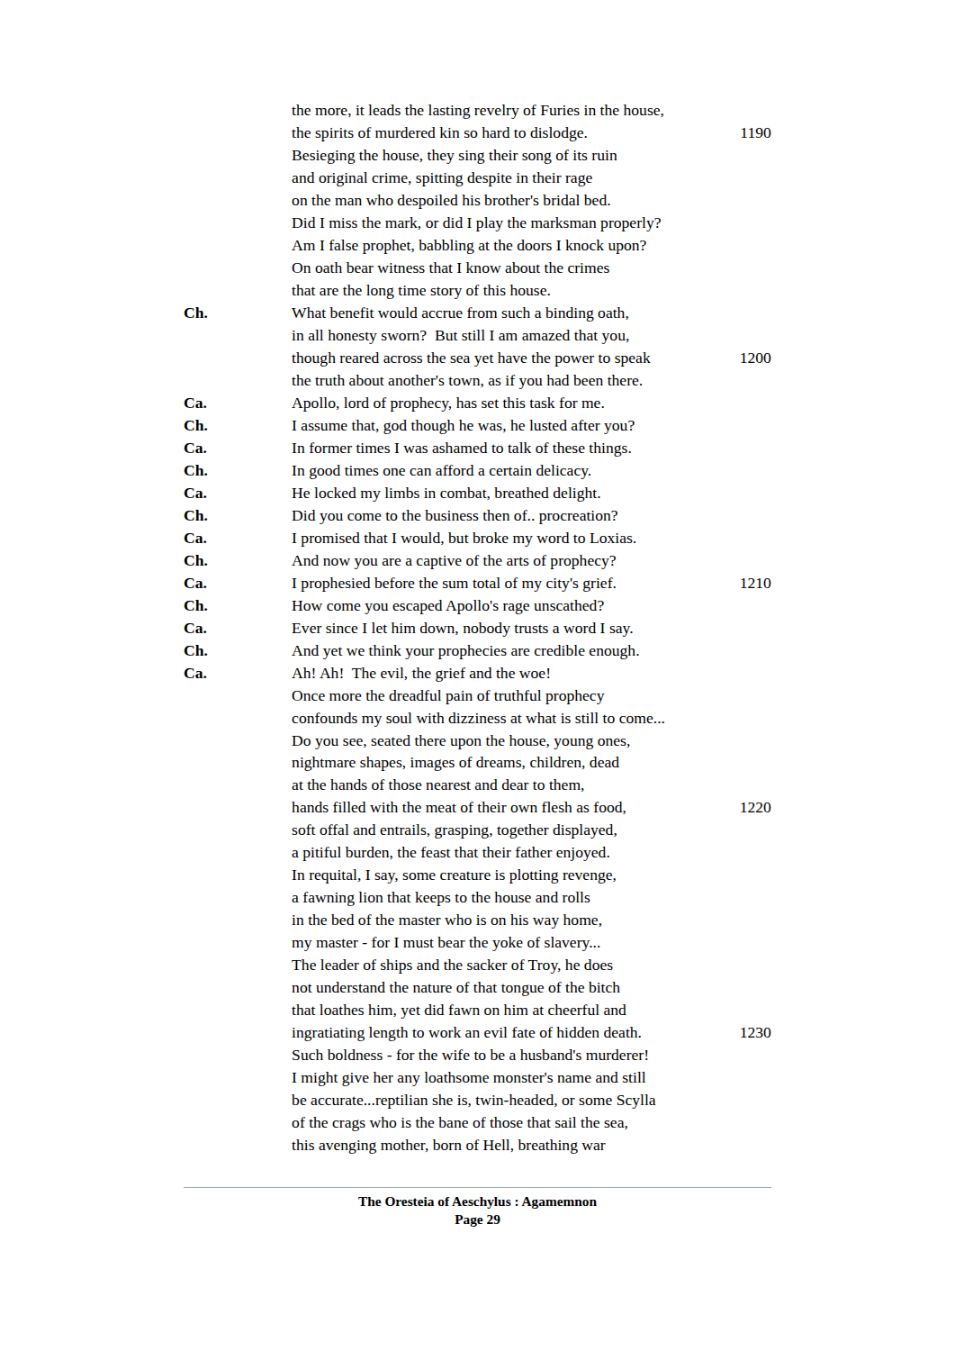| | the more, it leads the lasting revelry of Furies in the house, | |
| | the spirits of murdered kin so hard to dislodge. | 1190 |
| | Besieging the house, they sing their song of its ruin | |
| | and original crime, spitting despite in their rage | |
| | on the man who despoiled his brother's bridal bed. | |
| | Did I miss the mark, or did I play the marksman properly? | |
| | Am I false prophet, babbling at the doors I knock upon? | |
| | On oath bear witness that I know about the crimes | |
| | that are the long time story of this house. | |
| Ch. | What benefit would accrue from such a binding oath, | |
| | in all honesty sworn? But still I am amazed that you, | |
| | though reared across the sea yet have the power to speak | 1200 |
| | the truth about another's town, as if you had been there. | |
| Ca. | Apollo, lord of prophecy, has set this task for me. | |
| Ch. | I assume that, god though he was, he lusted after you? | |
| Ca. | In former times I was ashamed to talk of these things. | |
| Ch. | In good times one can afford a certain delicacy. | |
| Ca. | He locked my limbs in combat, breathed delight. | |
| Ch. | Did you come to the business then of.. procreation? | |
| Ca. | I promised that I would, but broke my word to Loxias. | |
| Ch. | And now you are a captive of the arts of prophecy? | |
| Ca. | I prophesied before the sum total of my city's grief. | 1210 |
| Ch. | How come you escaped Apollo's rage unscathed? | |
| Ca. | Ever since I let him down, nobody trusts a word I say. | |
| Ch. | And yet we think your prophecies are credible enough. | |
| Ca. | Ah! Ah! The evil, the grief and the woe! | |
| | Once more the dreadful pain of truthful prophecy | |
| | confounds my soul with dizziness at what is still to come... | |
| | Do you see, seated there upon the house, young ones, | |
| | nightmare shapes, images of dreams, children, dead | |
| | at the hands of those nearest and dear to them, | |
| | hands filled with the meat of their own flesh as food, | 1220 |
| | soft offal and entrails, grasping, together displayed, | |
| | a pitiful burden, the feast that their father enjoyed. | |
| | In requital, I say, some creature is plotting revenge, | |
| | a fawning lion that keeps to the house and rolls | |
| | in the bed of the master who is on his way home, | |
| | my master - for I must bear the yoke of slavery... | |
| | The leader of ships and the sacker of Troy, he does | |
| | not understand the nature of that tongue of the bitch | |
| | that loathes him, yet did fawn on him at cheerful and | |
| | ingratiating length to work an evil fate of hidden death. | 1230 |
| | Such boldness - for the wife to be a husband's murderer! | |
| | I might give her any loathsome monster's name and still | |
| | be accurate...reptilian she is, twin-headed, or some Scylla | |
| | of the crags who is the bane of those that sail the sea, | |
| | this avenging mother, born of Hell, breathing war | |
The Oresteia of Aeschylus : Agamemnon Page 29